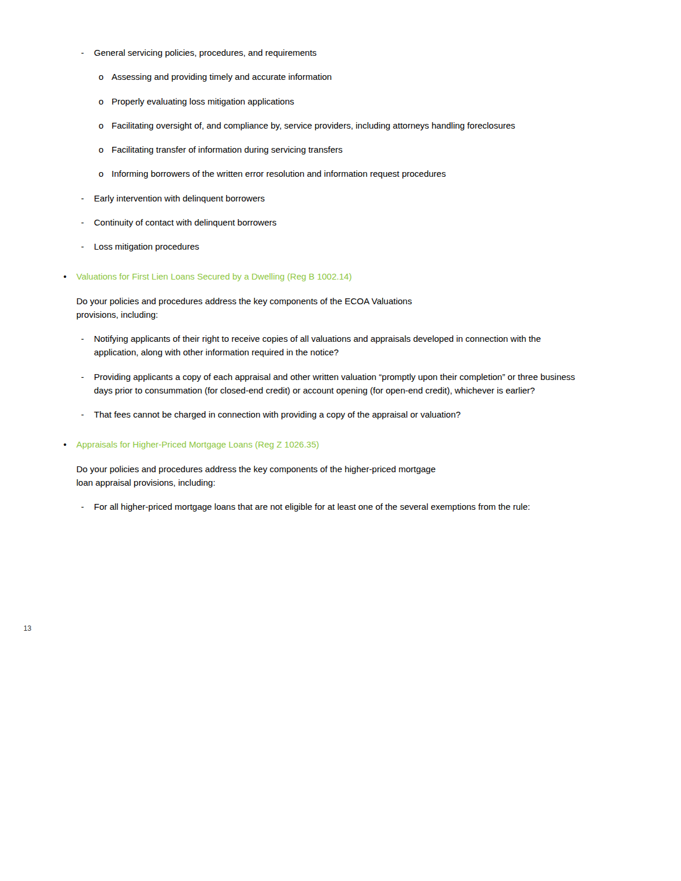-General servicing policies, procedures, and requirements
oAssessing and providing timely and accurate information
oProperly evaluating loss mitigation applications
oFacilitating oversight of, and compliance by, service providers, including attorneys handling foreclosures
oFacilitating transfer of information during servicing transfers
oInforming borrowers of the written error resolution and information request procedures
-Early intervention with delinquent borrowers
-Continuity of contact with delinquent borrowers
-Loss mitigation procedures
•Valuations for First Lien Loans Secured by a Dwelling (Reg B 1002.14)
Do your policies and procedures address the key components of the ECOA Valuations provisions, including:
-Notifying applicants of their right to receive copies of all valuations and appraisals developed in connection with the application, along with other information required in the notice?
-Providing applicants a copy of each appraisal and other written valuation “promptly upon their completion” or three business days prior to consummation (for closed-end credit) or account opening (for open-end credit), whichever is earlier?
-That fees cannot be charged in connection with providing a copy of the appraisal or valuation?
•Appraisals for Higher-Priced Mortgage Loans (Reg Z 1026.35)
Do your policies and procedures address the key components of the higher-priced mortgage loan appraisal provisions, including:
-For all higher-priced mortgage loans that are not eligible for at least one of the several exemptions from the rule:
13